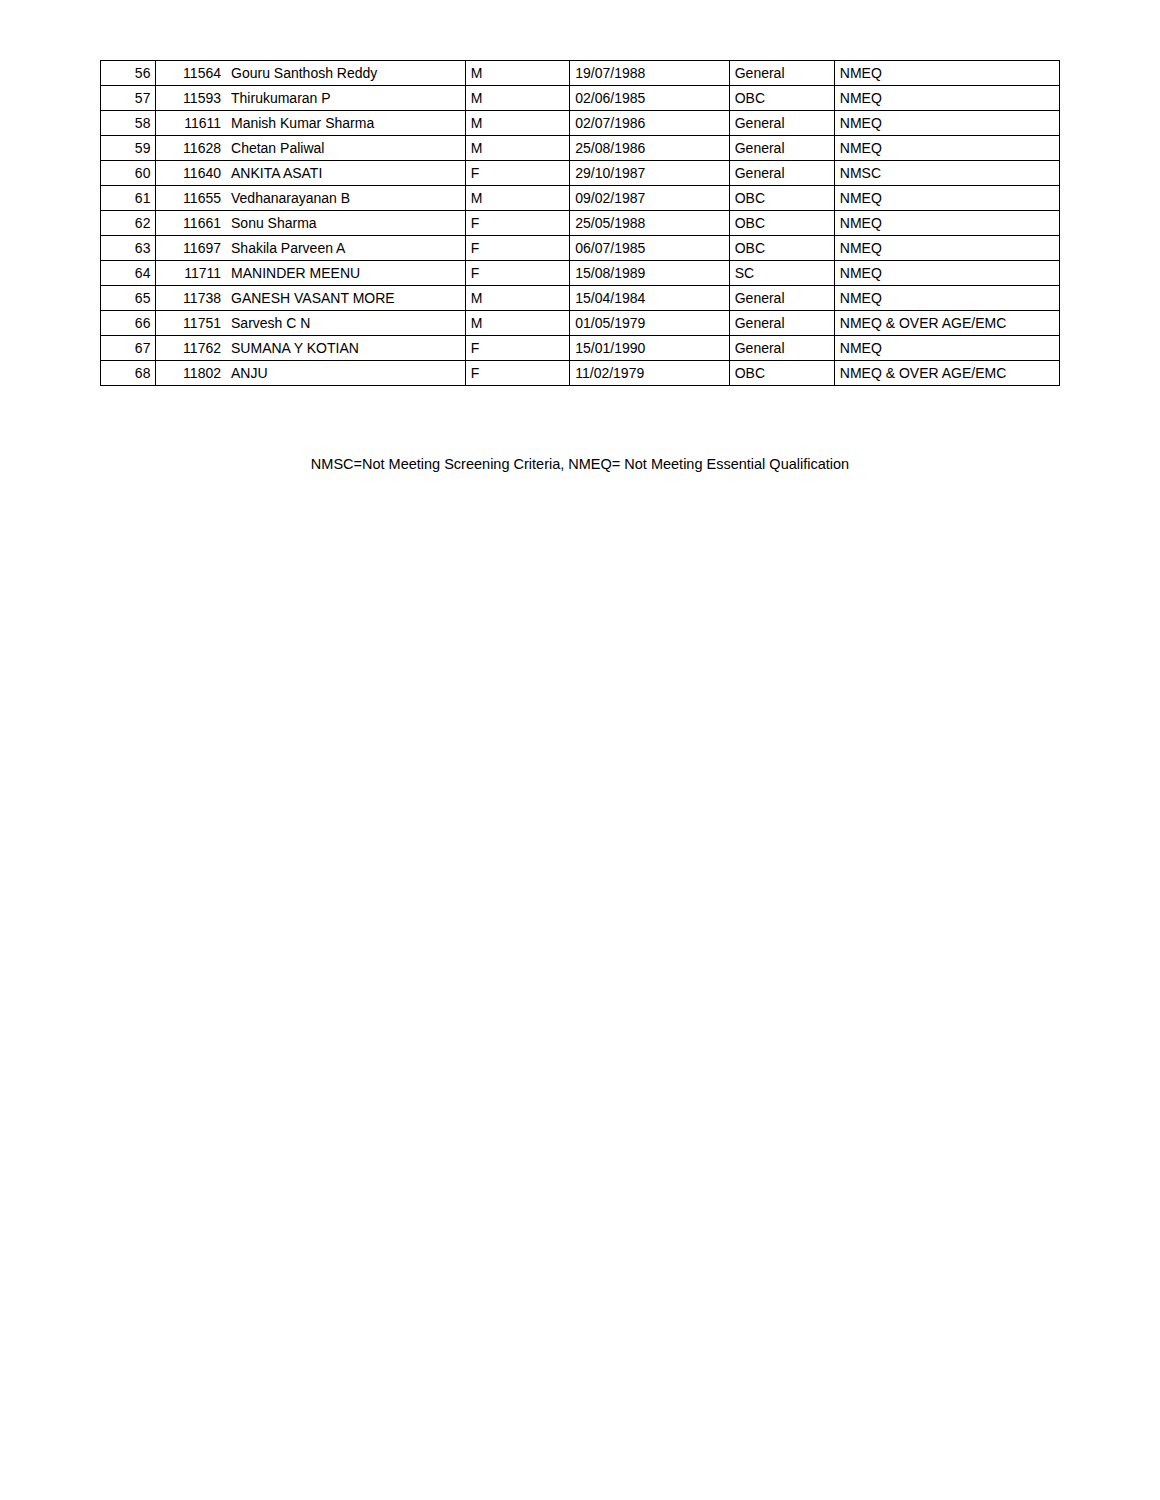| 56 | 11564 | Gouru Santhosh Reddy | M | 19/07/1988 | General | NMEQ |
| 57 | 11593 | Thirukumaran P | M | 02/06/1985 | OBC | NMEQ |
| 58 | 11611 | Manish Kumar Sharma | M | 02/07/1986 | General | NMEQ |
| 59 | 11628 | Chetan Paliwal | M | 25/08/1986 | General | NMEQ |
| 60 | 11640 | ANKITA ASATI | F | 29/10/1987 | General | NMSC |
| 61 | 11655 | Vedhanarayanan B | M | 09/02/1987 | OBC | NMEQ |
| 62 | 11661 | Sonu Sharma | F | 25/05/1988 | OBC | NMEQ |
| 63 | 11697 | Shakila Parveen A | F | 06/07/1985 | OBC | NMEQ |
| 64 | 11711 | MANINDER MEENU | F | 15/08/1989 | SC | NMEQ |
| 65 | 11738 | GANESH VASANT MORE | M | 15/04/1984 | General | NMEQ |
| 66 | 11751 | Sarvesh C N | M | 01/05/1979 | General | NMEQ & OVER AGE/EMC |
| 67 | 11762 | SUMANA Y KOTIAN | F | 15/01/1990 | General | NMEQ |
| 68 | 11802 | ANJU | F | 11/02/1979 | OBC | NMEQ & OVER AGE/EMC |
NMSC=Not Meeting Screening Criteria, NMEQ= Not Meeting Essential Qualification